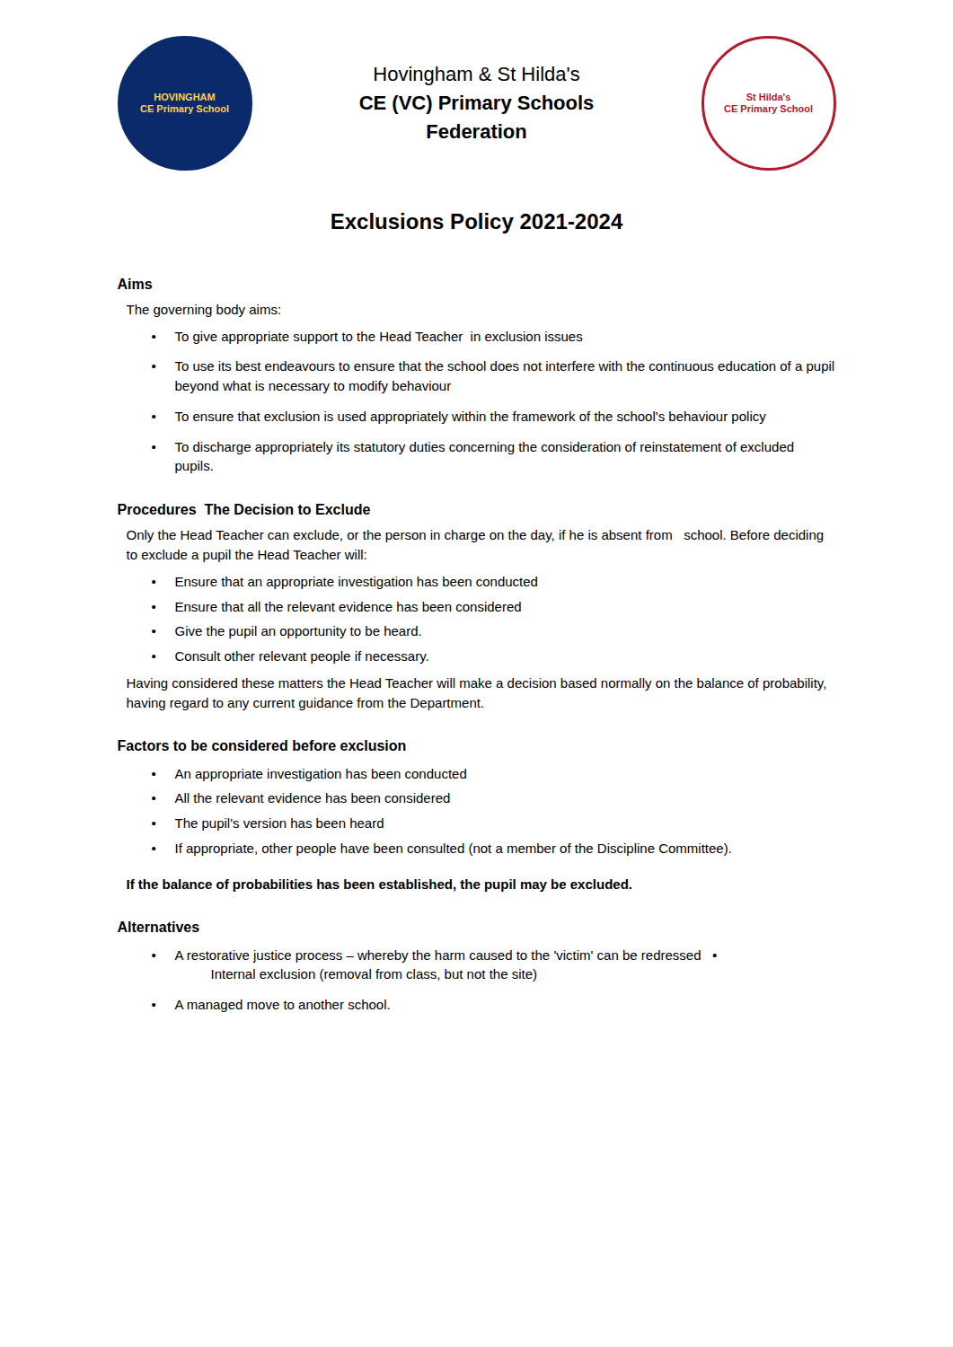HOVINGHAM
CE Primary School
Hovingham & St Hilda's
CE (VC) Primary Schools
Federation
St Hilda's
CE Primary School
Exclusions Policy 2021-2024
Aims
The governing body aims:
To give appropriate support to the Head Teacher in exclusion issues
To use its best endeavours to ensure that the school does not interfere with the continuous education of a pupil beyond what is necessary to modify behaviour
To ensure that exclusion is used appropriately within the framework of the school's behaviour policy
To discharge appropriately its statutory duties concerning the consideration of reinstatement of excluded pupils.
Procedures The Decision to Exclude
Only the Head Teacher can exclude, or the person in charge on the day, if he is absent from school. Before deciding to exclude a pupil the Head Teacher will:
Ensure that an appropriate investigation has been conducted
Ensure that all the relevant evidence has been considered
Give the pupil an opportunity to be heard.
Consult other relevant people if necessary.
Having considered these matters the Head Teacher will make a decision based normally on the balance of probability, having regard to any current guidance from the Department.
Factors to be considered before exclusion
An appropriate investigation has been conducted
All the relevant evidence has been considered
The pupil's version has been heard
If appropriate, other people have been consulted (not a member of the Discipline Committee).
If the balance of probabilities has been established, the pupil may be excluded.
Alternatives
A restorative justice process – whereby the harm caused to the 'victim' can be redressed • Internal exclusion (removal from class, but not the site)
A managed move to another school.